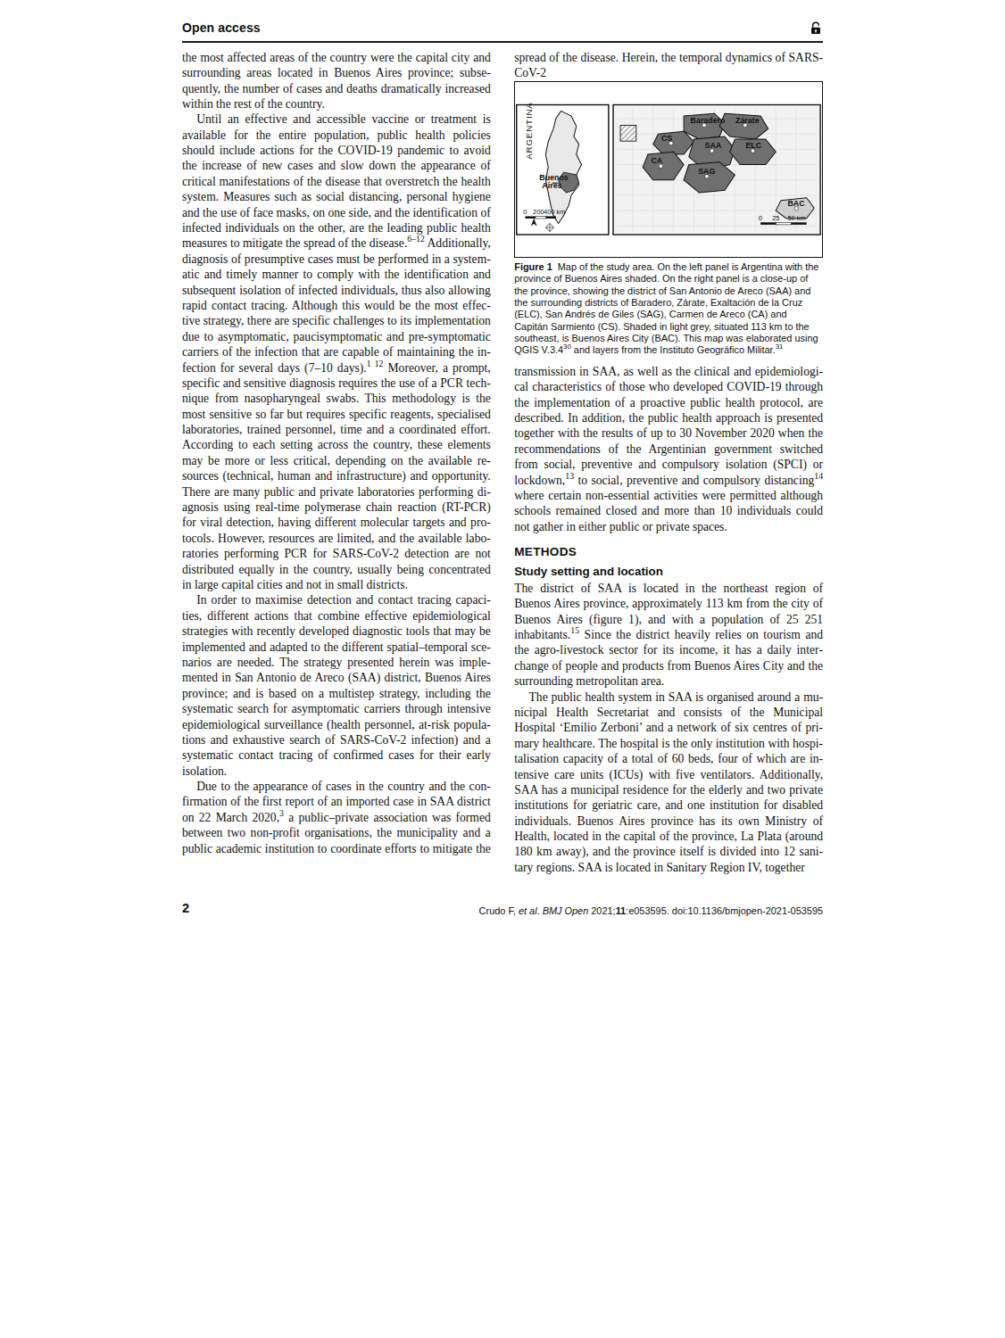Open access
the most affected areas of the country were the capital city and surrounding areas located in Buenos Aires province; subsequently, the number of cases and deaths dramatically increased within the rest of the country.
Until an effective and accessible vaccine or treatment is available for the entire population, public health policies should include actions for the COVID-19 pandemic to avoid the increase of new cases and slow down the appearance of critical manifestations of the disease that overstretch the health system. Measures such as social distancing, personal hygiene and the use of face masks, on one side, and the identification of infected individuals on the other, are the leading public health measures to mitigate the spread of the disease.6–12 Additionally, diagnosis of presumptive cases must be performed in a systematic and timely manner to comply with the identification and subsequent isolation of infected individuals, thus also allowing rapid contact tracing. Although this would be the most effective strategy, there are specific challenges to its implementation due to asymptomatic, paucisymptomatic and pre-symptomatic carriers of the infection that are capable of maintaining the infection for several days (7–10 days).1 12 Moreover, a prompt, specific and sensitive diagnosis requires the use of a PCR technique from nasopharyngeal swabs. This methodology is the most sensitive so far but requires specific reagents, specialised laboratories, trained personnel, time and a coordinated effort. According to each setting across the country, these elements may be more or less critical, depending on the available resources (technical, human and infrastructure) and opportunity. There are many public and private laboratories performing diagnosis using real-time polymerase chain reaction (RT-PCR) for viral detection, having different molecular targets and protocols. However, resources are limited, and the available laboratories performing PCR for SARS-CoV-2 detection are not distributed equally in the country, usually being concentrated in large capital cities and not in small districts.
In order to maximise detection and contact tracing capacities, different actions that combine effective epidemiological strategies with recently developed diagnostic tools that may be implemented and adapted to the different spatial–temporal scenarios are needed. The strategy presented herein was implemented in San Antonio de Areco (SAA) district, Buenos Aires province; and is based on a multistep strategy, including the systematic search for asymptomatic carriers through intensive epidemiological surveillance (health personnel, at-risk populations and exhaustive search of SARS-CoV-2 infection) and a systematic contact tracing of confirmed cases for their early isolation.
Due to the appearance of cases in the country and the confirmation of the first report of an imported case in SAA district on 22 March 2020,3 a public–private association was formed between two non-profit organisations, the municipality and a public academic institution to coordinate efforts to mitigate the spread of the disease. Herein, the temporal dynamics of SARS-CoV-2
Buenos Aires ARGENTINA 0 200 400 km Baradero Zárate CS SAA ELC CA SAG BAC 0 25 50 km
Figure 1 Map of the study area. On the left panel is Argentina with the province of Buenos Aires shaded. On the right panel is a close-up of the province, showing the district of San Antonio de Areco (SAA) and the surrounding districts of Baradero, Zárate, Exaltación de la Cruz (ELC), San Andrés de Giles (SAG), Carmen de Areco (CA) and Capitán Sarmiento (CS). Shaded in light grey, situated 113 km to the southeast, is Buenos Aires City (BAC). This map was elaborated using QGIS V.3.430 and layers from the Instituto Geográfico Militar.31
transmission in SAA, as well as the clinical and epidemiological characteristics of those who developed COVID-19 through the implementation of a proactive public health protocol, are described. In addition, the public health approach is presented together with the results of up to 30 November 2020 when the recommendations of the Argentinian government switched from social, preventive and compulsory isolation (SPCI) or lockdown,13 to social, preventive and compulsory distancing14 where certain non-essential activities were permitted although schools remained closed and more than 10 individuals could not gather in either public or private spaces.
Methods
Study setting and location
The district of SAA is located in the northeast region of Buenos Aires province, approximately 113 km from the city of Buenos Aires (figure 1), and with a population of 25 251 inhabitants.15 Since the district heavily relies on tourism and the agro-livestock sector for its income, it has a daily interchange of people and products from Buenos Aires City and the surrounding metropolitan area.
The public health system in SAA is organised around a municipal Health Secretariat and consists of the Municipal Hospital ‘Emilio Zerboni’ and a network of six centres of primary healthcare. The hospital is the only institution with hospitalisation capacity of a total of 60 beds, four of which are intensive care units (ICUs) with five ventilators. Additionally, SAA has a municipal residence for the elderly and two private institutions for geriatric care, and one institution for disabled individuals. Buenos Aires province has its own Ministry of Health, located in the capital of the province, La Plata (around 180 km away), and the province itself is divided into 12 sanitary regions. SAA is located in Sanitary Region IV, together
2
Crudo F, et al. BMJ Open 2021;11:e053595. doi:10.1136/bmjopen-2021-053595